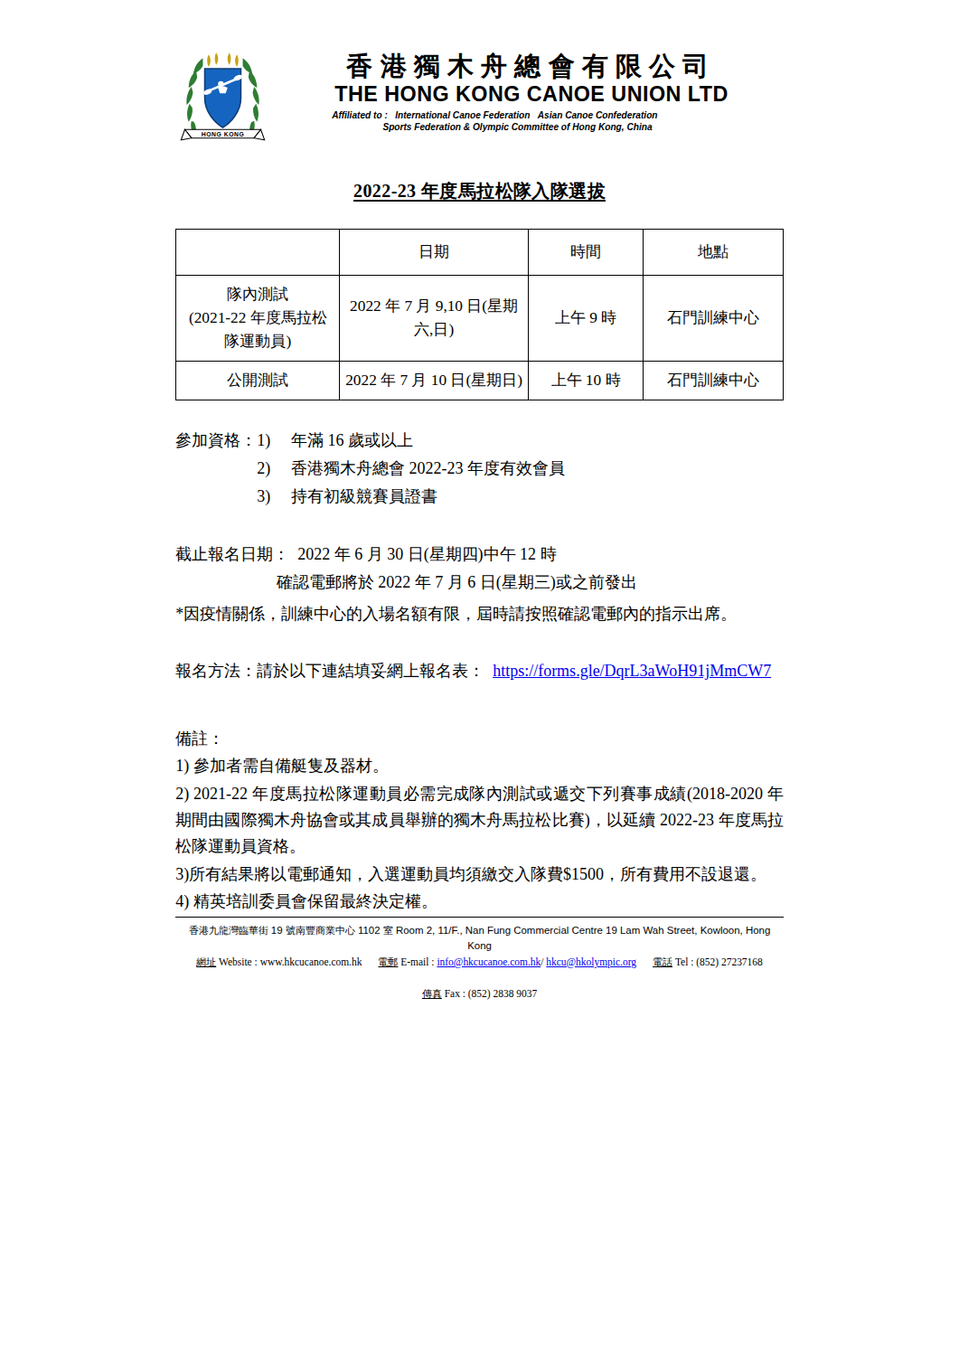HONG KONG
香港獨木舟總會有限公司
THE HONG KONG CANOE UNION LTD
Affiliated to : International Canoe Federation Asian Canoe Confederation
Sports Federation & Olympic Committee of Hong Kong, China
2022-23 年度馬拉松隊入隊選拔
| | 日期 | 時間 | 地點 |
| 隊內測試 (2021-22 年度馬拉松 隊運動員) | 2022 年 7 月 9,10 日(星期六,日) | 上午 9 時 | 石門訓練中心 |
| 公開測試 | 2022 年 7 月 10 日(星期日) | 上午 10 時 | 石門訓練中心 |
參加資格：
1) 年滿 16 歲或以上
2) 香港獨木舟總會 2022-23 年度有效會員
3) 持有初級競賽員證書
截止報名日期： 2022 年 6 月 30 日(星期四)中午 12 時 確認電郵將於 2022 年 7 月 6 日(星期三)或之前發出
*因疫情關係，訓練中心的入場名額有限，屆時請按照確認電郵內的指示出席。
報名方法：請於以下連結填妥網上報名表： https://forms.gle/DqrL3aWoH91jMmCW7
備註：
1) 參加者需自備艇隻及器材。
2) 2021-22 年度馬拉松隊運動員必需完成隊內測試或遞交下列賽事成績(2018-2020 年期間由國際獨木舟協會或其成員舉辦的獨木舟馬拉松比賽)，以延續 2022-23 年度馬拉松隊運動員資格。
3)所有結果將以電郵通知，入選運動員均須繳交入隊費$1500，所有費用不設退還。
4) 精英培訓委員會保留最終決定權。
香港九龍灣臨華街 19 號南豐商業中心 1102 室 Room 2, 11/F., Nan Fung Commercial Centre 19 Lam Wah Street, Kowloon, Hong Kong
網址 Website : www.hkcucanoe.com.hk 電郵 E-mail : info@hkcucanoe.com.hk/ hkcu@hkolympic.org 電話 Tel : (852) 27237168 傳真 Fax : (852) 2838 9037